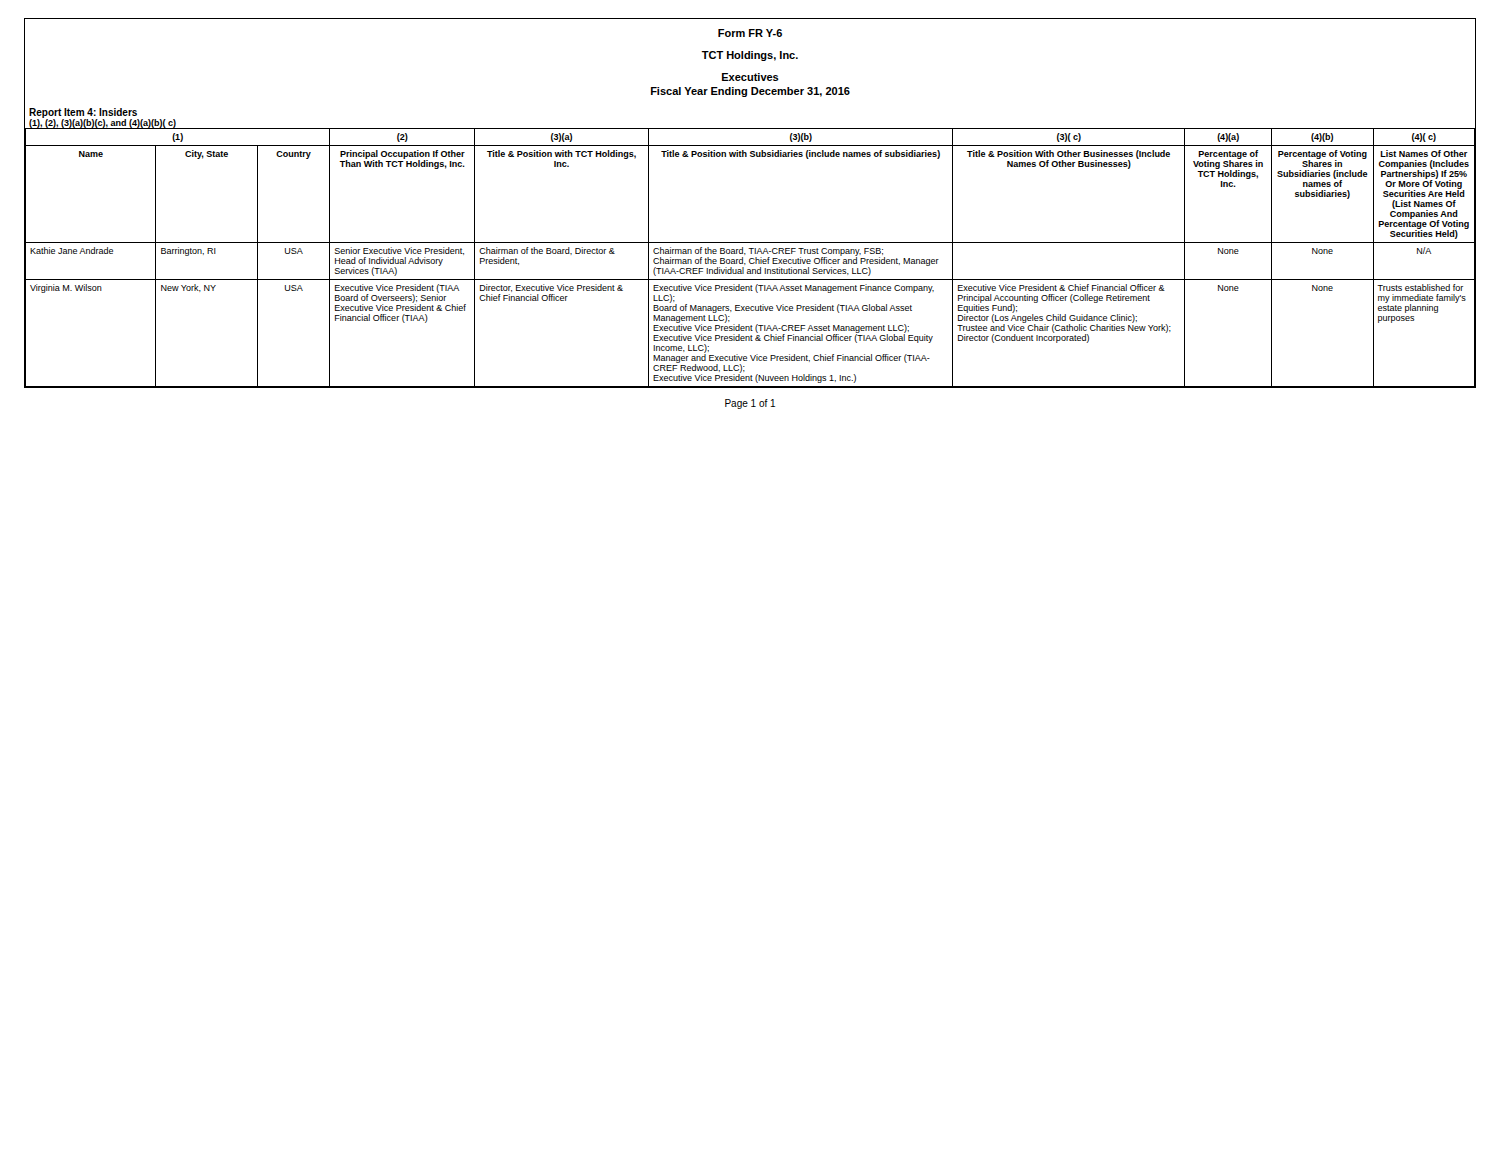Form FR Y-6
TCT Holdings, Inc.
Executives
Fiscal Year Ending December 31, 2016
Report Item 4: Insiders
(1), (2), (3)(a)(b)(c), and (4)(a)(b)( c)
| (1) | (2) | (3)(a) | (3)(b) | (3)( c) | (4)(a) | (4)(b) | (4)( c) |
| --- | --- | --- | --- | --- | --- | --- | --- |
| Name | City, State | Country | Principal Occupation If Other Than With TCT Holdings, Inc. | Title & Position with TCT Holdings, Inc. | Title & Position with Subsidiaries (include names of subsidiaries) | Title & Position With Other Businesses (Include Names Of Other Businesses) | Percentage of Voting Shares in TCT Holdings, Inc. | Percentage of Voting Shares in Subsidiaries (include names of subsidiaries) | List Names Of Other Companies (Includes Partnerships) If 25% Or More Of Voting Securities Are Held (List Names Of Companies And Percentage Of Voting Securities Held) |
| Kathie Jane Andrade | Barrington, RI | USA | Senior Executive Vice President, Head of Individual Advisory Services (TIAA) | Chairman of the Board, Director & President, | Chairman of the Board, TIAA-CREF Trust Company, FSB; Chairman of the Board, Chief Executive Officer and President, Manager (TIAA-CREF Individual and Institutional Services, LLC) | | None | None | N/A |
| Virginia M. Wilson | New York, NY | USA | Executive Vice President (TIAA Board of Overseers); Senior Executive Vice President & Chief Financial Officer (TIAA) | Director, Executive Vice President & Chief Financial Officer | Executive Vice President (TIAA Asset Management Finance Company, LLC); Board of Managers, Executive Vice President (TIAA Global Asset Management LLC); Executive Vice President (TIAA-CREF Asset Management LLC); Executive Vice President & Chief Financial Officer (TIAA Global Equity Income, LLC); Manager and Executive Vice President, Chief Financial Officer (TIAA-CREF Redwood, LLC); Executive Vice President (Nuveen Holdings 1, Inc.) | Executive Vice President & Chief Financial Officer & Principal Accounting Officer (College Retirement Equities Fund); Director (Los Angeles Child Guidance Clinic); Trustee and Vice Chair (Catholic Charities New York); Director (Conduent Incorporated) | None | None | Trusts established for my immediate family's estate planning purposes |
Page 1 of 1